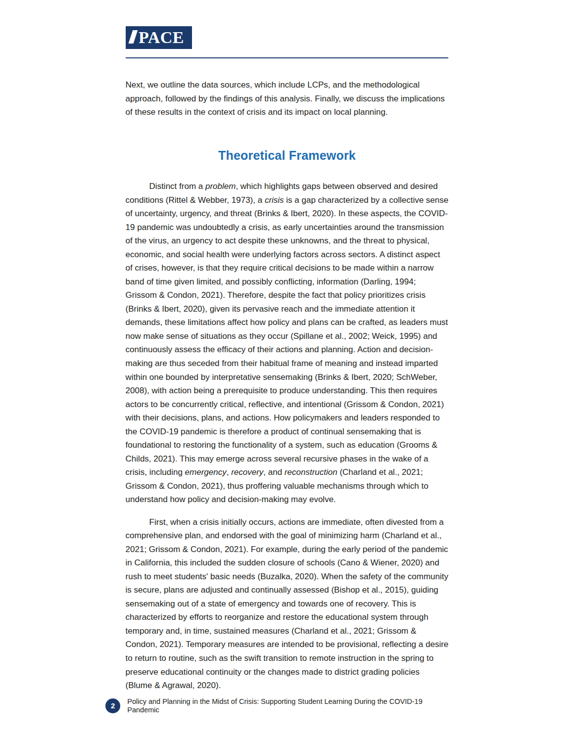PACE
Next, we outline the data sources, which include LCPs, and the methodological approach, followed by the findings of this analysis. Finally, we discuss the implications of these results in the context of crisis and its impact on local planning.
Theoretical Framework
Distinct from a problem, which highlights gaps between observed and desired conditions (Rittel & Webber, 1973), a crisis is a gap characterized by a collective sense of uncertainty, urgency, and threat (Brinks & Ibert, 2020). In these aspects, the COVID-19 pandemic was undoubtedly a crisis, as early uncertainties around the transmission of the virus, an urgency to act despite these unknowns, and the threat to physical, economic, and social health were underlying factors across sectors. A distinct aspect of crises, however, is that they require critical decisions to be made within a narrow band of time given limited, and possibly conflicting, information (Darling, 1994; Grissom & Condon, 2021). Therefore, despite the fact that policy prioritizes crisis (Brinks & Ibert, 2020), given its pervasive reach and the immediate attention it demands, these limitations affect how policy and plans can be crafted, as leaders must now make sense of situations as they occur (Spillane et al., 2002; Weick, 1995) and continuously assess the efficacy of their actions and planning. Action and decision-making are thus seceded from their habitual frame of meaning and instead imparted within one bounded by interpretative sensemaking (Brinks & Ibert, 2020; SchWeber, 2008), with action being a prerequisite to produce understanding. This then requires actors to be concurrently critical, reflective, and intentional (Grissom & Condon, 2021) with their decisions, plans, and actions. How policymakers and leaders responded to the COVID-19 pandemic is therefore a product of continual sensemaking that is foundational to restoring the functionality of a system, such as education (Grooms & Childs, 2021). This may emerge across several recursive phases in the wake of a crisis, including emergency, recovery, and reconstruction (Charland et al., 2021; Grissom & Condon, 2021), thus proffering valuable mechanisms through which to understand how policy and decision-making may evolve.
First, when a crisis initially occurs, actions are immediate, often divested from a comprehensive plan, and endorsed with the goal of minimizing harm (Charland et al., 2021; Grissom & Condon, 2021). For example, during the early period of the pandemic in California, this included the sudden closure of schools (Cano & Wiener, 2020) and rush to meet students' basic needs (Buzalka, 2020). When the safety of the community is secure, plans are adjusted and continually assessed (Bishop et al., 2015), guiding sensemaking out of a state of emergency and towards one of recovery. This is characterized by efforts to reorganize and restore the educational system through temporary and, in time, sustained measures (Charland et al., 2021; Grissom & Condon, 2021). Temporary measures are intended to be provisional, reflecting a desire to return to routine, such as the swift transition to remote instruction in the spring to preserve educational continuity or the changes made to district grading policies (Blume & Agrawal, 2020).
2
Policy and Planning in the Midst of Crisis: Supporting Student Learning During the COVID-19 Pandemic